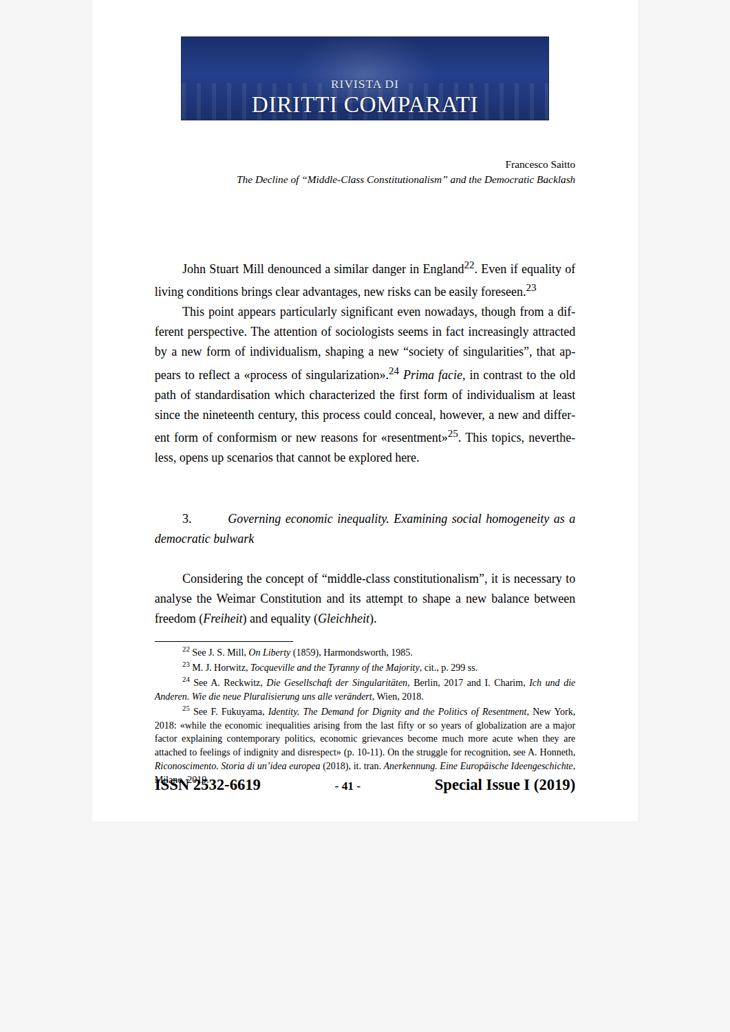Rivista di
Diritti Comparati
Francesco Saitto
The Decline of “Middle-Class Constitutionalism” and the Democratic Backlash
John Stuart Mill denounced a similar danger in England22. Even if equality of living conditions brings clear advantages, new risks can be easily foreseen.23
This point appears particularly significant even nowadays, though from a different perspective. The attention of sociologists seems in fact increasingly attracted by a new form of individualism, shaping a new “society of singularities”, that appears to reflect a «process of singularization».24 Prima facie, in contrast to the old path of standardisation which characterized the first form of individualism at least since the nineteenth century, this process could conceal, however, a new and different form of conformism or new reasons for «resentment»25. This topics, nevertheless, opens up scenarios that cannot be explored here.
3. Governing economic inequality. Examining social homogeneity as a democratic bulwark
Considering the concept of “middle-class constitutionalism”, it is necessary to analyse the Weimar Constitution and its attempt to shape a new balance between freedom (Freiheit) and equality (Gleichheit).
22 See J. S. Mill, On Liberty (1859), Harmondsworth, 1985.
23 M. J. Horwitz, Tocqueville and the Tyranny of the Majority, cit., p. 299 ss.
24 See A. Reckwitz, Die Gesellschaft der Singularitäten, Berlin, 2017 and I. Charim, Ich und die Anderen. Wie die neue Pluralisierung uns alle verändert, Wien, 2018.
25 See F. Fukuyama, Identity. The Demand for Dignity and the Politics of Resentment, New York, 2018: «while the economic inequalities arising from the last fifty or so years of globalization are a major factor explaining contemporary politics, economic grievances become much more acute when they are attached to feelings of indignity and disrespect» (p. 10-11). On the struggle for recognition, see A. Honneth, Riconoscimento. Storia di un’idea europea (2018), it. tran. Anerkennung. Eine Europäische Ideengeschichte, Milano, 2019.
ISSN 2532-6619
- 41 -
Special Issue I (2019)